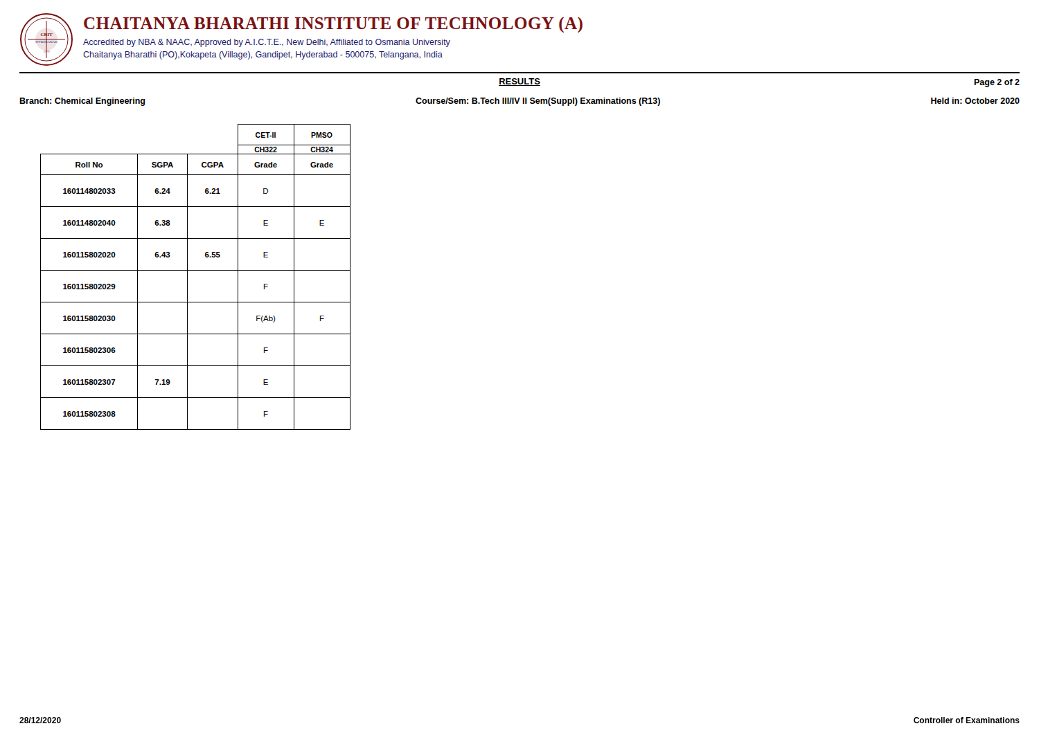CBIT HYDERABAD 1979
CHAITANYA BHARATHI INSTITUTE OF TECHNOLOGY (A)
Accredited by NBA & NAAC, Approved by A.I.C.T.E., New Delhi, Affiliated to Osmania University
Chaitanya Bharathi (PO),Kokapeta (Village), Gandipet, Hyderabad - 500075, Telangana, India
Page 2 of 2
RESULTS
Branch: Chemical Engineering
Course/Sem: B.Tech III/IV II Sem(Suppl) Examinations (R13)
Held in: October 2020
| | | | CET-II | PMSO |
| | | | CH322 | CH324 |
| Roll No | SGPA | CGPA | Grade | Grade |
| 160114802033 | 6.24 | 6.21 | D | |
| 160114802040 | 6.38 | | E | E |
| 160115802020 | 6.43 | 6.55 | E | |
| 160115802029 | | | F | |
| 160115802030 | | | F(Ab) | F |
| 160115802306 | | | F | |
| 160115802307 | 7.19 | | E | |
| 160115802308 | | | F | |
28/12/2020
Controller of Examinations